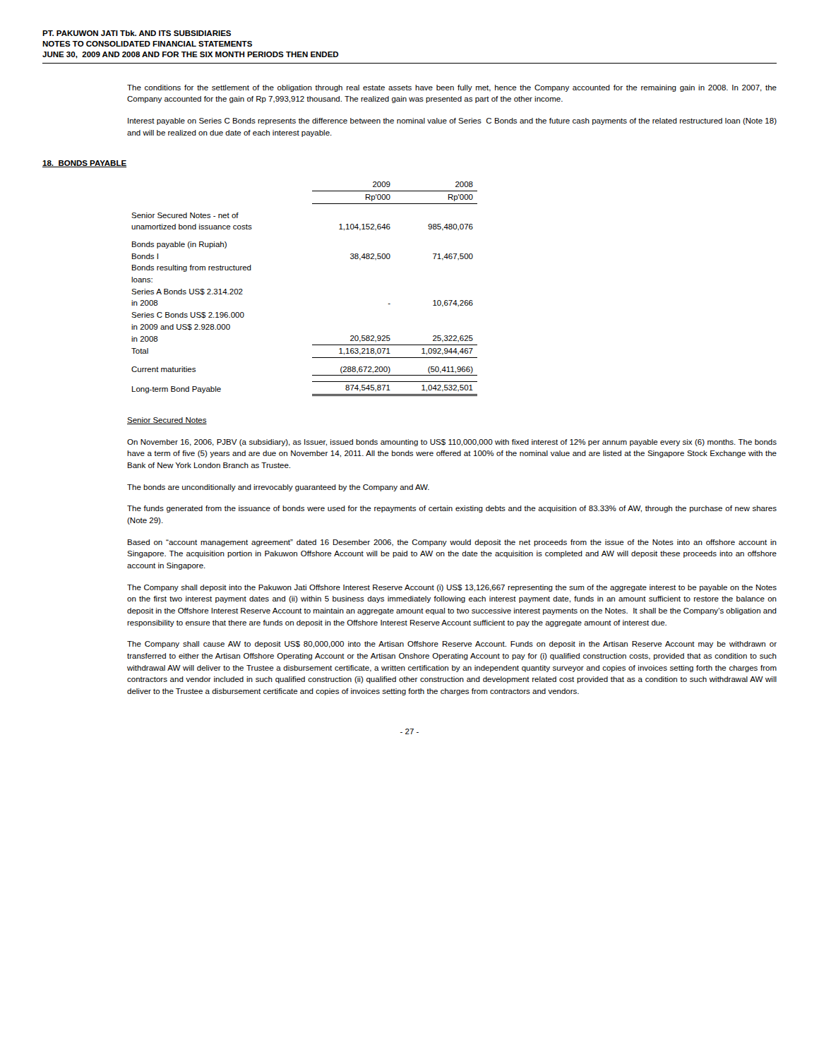PT. PAKUWON JATI Tbk. AND ITS SUBSIDIARIES
NOTES TO CONSOLIDATED FINANCIAL STATEMENTS
JUNE 30, 2009 AND 2008 AND FOR THE SIX MONTH PERIODS THEN ENDED
The conditions for the settlement of the obligation through real estate assets have been fully met, hence the Company accounted for the remaining gain in 2008. In 2007, the Company accounted for the gain of Rp 7,993,912 thousand. The realized gain was presented as part of the other income.
Interest payable on Series C Bonds represents the difference between the nominal value of Series C Bonds and the future cash payments of the related restructured loan (Note 18) and will be realized on due date of each interest payable.
18. BONDS PAYABLE
| | 2009 | 2008 |
| | Rp'000 | Rp'000 |
| Senior Secured Notes - net of | | |
| unamortized bond issuance costs | 1,104,152,646 | 985,480,076 |
| Bonds payable (in Rupiah) | | |
| Bonds I | 38,482,500 | 71,467,500 |
| Bonds resulting from restructured | | |
| loans: | | |
| Series A Bonds US$ 2.314.202 | | |
| in 2008 | - | 10,674,266 |
| Series C Bonds US$ 2.196.000 | | |
| in 2009 and US$ 2.928.000 | | |
| in 2008 | 20,582,925 | 25,322,625 |
| Total | 1,163,218,071 | 1,092,944,467 |
| Current maturities | (288,672,200) | (50,411,966) |
| Long-term Bond Payable | 874,545,871 | 1,042,532,501 |
Senior Secured Notes
On November 16, 2006, PJBV (a subsidiary), as Issuer, issued bonds amounting to US$ 110,000,000 with fixed interest of 12% per annum payable every six (6) months. The bonds have a term of five (5) years and are due on November 14, 2011. All the bonds were offered at 100% of the nominal value and are listed at the Singapore Stock Exchange with the Bank of New York London Branch as Trustee.
The bonds are unconditionally and irrevocably guaranteed by the Company and AW.
The funds generated from the issuance of bonds were used for the repayments of certain existing debts and the acquisition of 83.33% of AW, through the purchase of new shares (Note 29).
Based on “account management agreement” dated 16 Desember 2006, the Company would deposit the net proceeds from the issue of the Notes into an offshore account in Singapore. The acquisition portion in Pakuwon Offshore Account will be paid to AW on the date the acquisition is completed and AW will deposit these proceeds into an offshore account in Singapore.
The Company shall deposit into the Pakuwon Jati Offshore Interest Reserve Account (i) US$ 13,126,667 representing the sum of the aggregate interest to be payable on the Notes on the first two interest payment dates and (ii) within 5 business days immediately following each interest payment date, funds in an amount sufficient to restore the balance on deposit in the Offshore Interest Reserve Account to maintain an aggregate amount equal to two successive interest payments on the Notes. It shall be the Company’s obligation and responsibility to ensure that there are funds on deposit in the Offshore Interest Reserve Account sufficient to pay the aggregate amount of interest due.
The Company shall cause AW to deposit US$ 80,000,000 into the Artisan Offshore Reserve Account. Funds on deposit in the Artisan Reserve Account may be withdrawn or transferred to either the Artisan Offshore Operating Account or the Artisan Onshore Operating Account to pay for (i) qualified construction costs, provided that as condition to such withdrawal AW will deliver to the Trustee a disbursement certificate, a written certification by an independent quantity surveyor and copies of invoices setting forth the charges from contractors and vendor included in such qualified construction (ii) qualified other construction and development related cost provided that as a condition to such withdrawal AW will deliver to the Trustee a disbursement certificate and copies of invoices setting forth the charges from contractors and vendors.
- 27 -